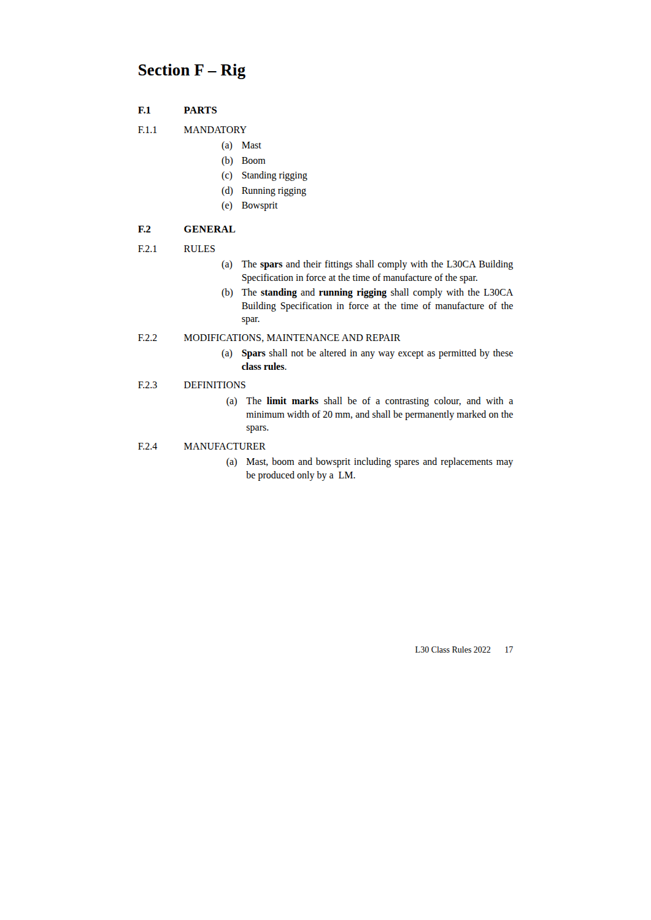Section F – Rig
F.1
PARTS
F.1.1
MANDATORY
(a) Mast
(b) Boom
(c) Standing rigging
(d) Running rigging
(e) Bowsprit
F.2
GENERAL
F.2.1
RULES
(a) The spars and their fittings shall comply with the L30CA Building Specification in force at the time of manufacture of the spar.
(b) The standing and running rigging shall comply with the L30CA Building Specification in force at the time of manufacture of the spar.
F.2.2
MODIFICATIONS, MAINTENANCE AND REPAIR
(a) Spars shall not be altered in any way except as permitted by these class rules.
F.2.3
DEFINITIONS
(a) The limit marks shall be of a contrasting colour, and with a minimum width of 20 mm, and shall be permanently marked on the spars.
F.2.4
MANUFACTURER
(a) Mast, boom and bowsprit including spares and replacements may be produced only by a LM.
L30 Class Rules 202217